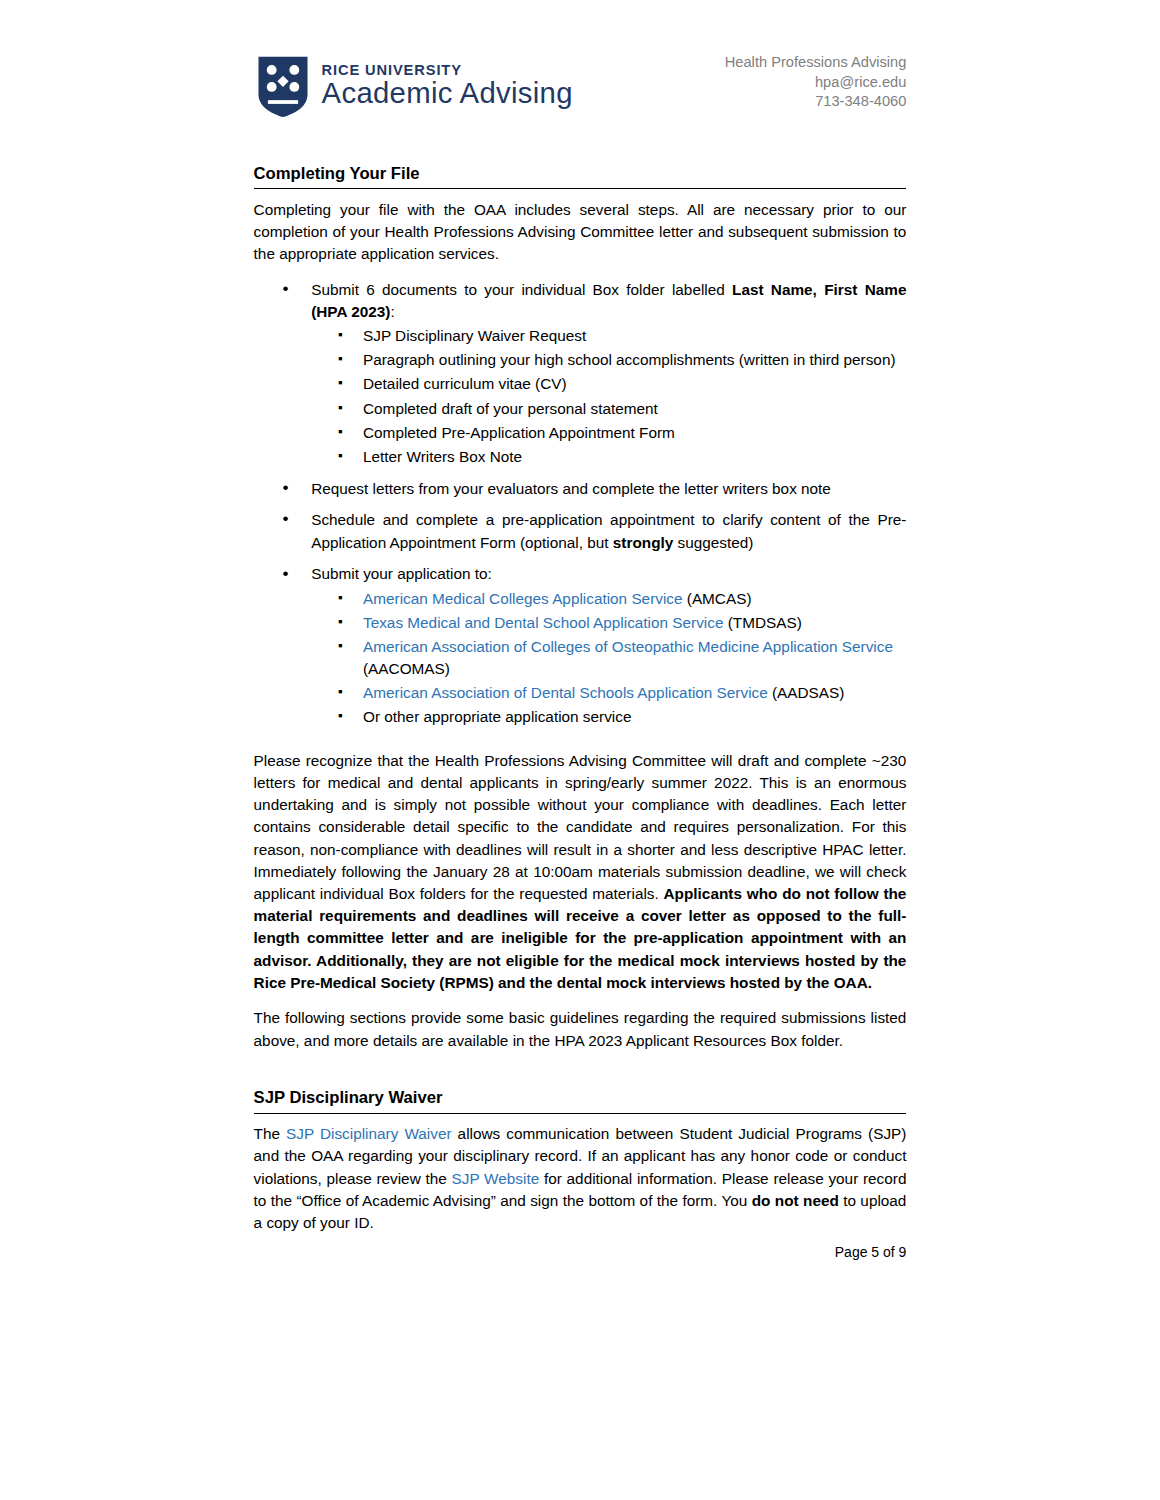Rice University
Academic Advising
Health Professions Advising
hpa@rice.edu
713-348-4060
Completing Your File
Completing your file with the OAA includes several steps. All are necessary prior to our completion of your Health Professions Advising Committee letter and subsequent submission to the appropriate application services.
Submit 6 documents to your individual Box folder labelled Last Name, First Name (HPA 2023):
SJP Disciplinary Waiver Request
Paragraph outlining your high school accomplishments (written in third person)
Detailed curriculum vitae (CV)
Completed draft of your personal statement
Completed Pre-Application Appointment Form
Letter Writers Box Note
Request letters from your evaluators and complete the letter writers box note
Schedule and complete a pre-application appointment to clarify content of the Pre-Application Appointment Form (optional, but strongly suggested)
Submit your application to:
American Medical Colleges Application Service (AMCAS)
Texas Medical and Dental School Application Service (TMDSAS)
American Association of Colleges of Osteopathic Medicine Application Service (AACOMAS)
American Association of Dental Schools Application Service (AADSAS)
Or other appropriate application service
Please recognize that the Health Professions Advising Committee will draft and complete ~230 letters for medical and dental applicants in spring/early summer 2022. This is an enormous undertaking and is simply not possible without your compliance with deadlines. Each letter contains considerable detail specific to the candidate and requires personalization. For this reason, non-compliance with deadlines will result in a shorter and less descriptive HPAC letter. Immediately following the January 28 at 10:00am materials submission deadline, we will check applicant individual Box folders for the requested materials. Applicants who do not follow the material requirements and deadlines will receive a cover letter as opposed to the full-length committee letter and are ineligible for the pre-application appointment with an advisor. Additionally, they are not eligible for the medical mock interviews hosted by the Rice Pre-Medical Society (RPMS) and the dental mock interviews hosted by the OAA.
The following sections provide some basic guidelines regarding the required submissions listed above, and more details are available in the HPA 2023 Applicant Resources Box folder.
SJP Disciplinary Waiver
The SJP Disciplinary Waiver allows communication between Student Judicial Programs (SJP) and the OAA regarding your disciplinary record. If an applicant has any honor code or conduct violations, please review the SJP Website for additional information. Please release your record to the “Office of Academic Advising” and sign the bottom of the form. You do not need to upload a copy of your ID.
Page 5 of 9